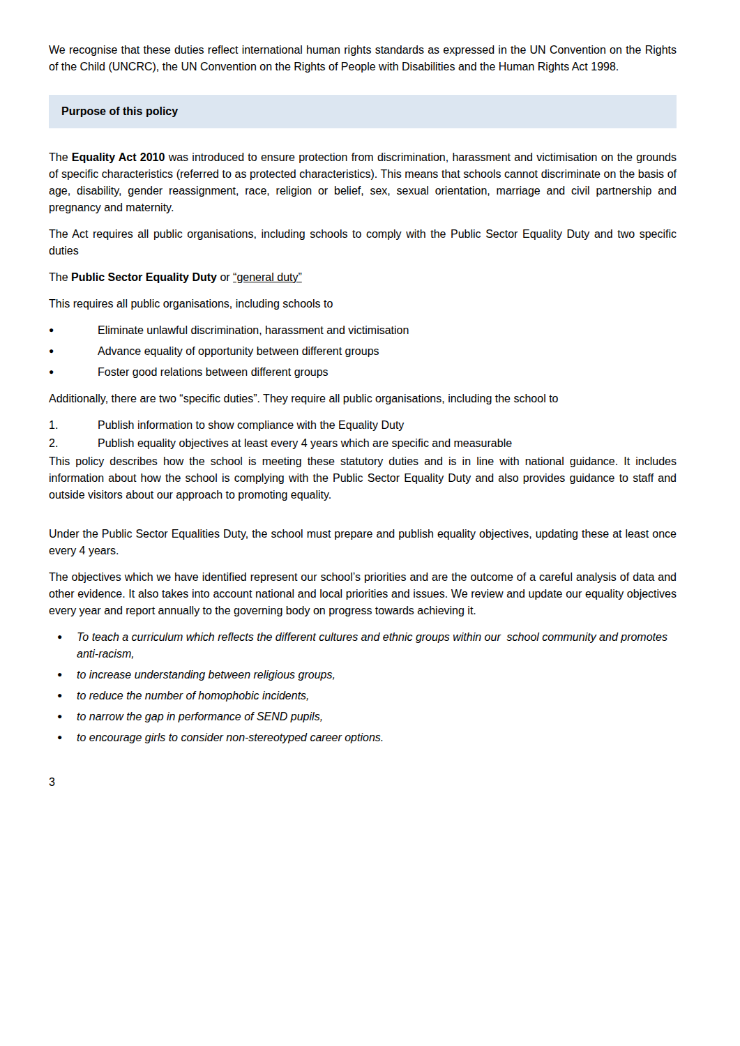We recognise that these duties reflect international human rights standards as expressed in the UN Convention on the Rights of the Child (UNCRC), the UN Convention on the Rights of People with Disabilities and the Human Rights Act 1998.
Purpose of this policy
The Equality Act 2010 was introduced to ensure protection from discrimination, harassment and victimisation on the grounds of specific characteristics (referred to as protected characteristics). This means that schools cannot discriminate on the basis of age, disability, gender reassignment, race, religion or belief, sex, sexual orientation, marriage and civil partnership and pregnancy and maternity.
The Act requires all public organisations, including schools to comply with the Public Sector Equality Duty and two specific duties
The Public Sector Equality Duty or “general duty”
This requires all public organisations, including schools to
Eliminate unlawful discrimination, harassment and victimisation
Advance equality of opportunity between different groups
Foster good relations between different groups
Additionally, there are two “specific duties”. They require all public organisations, including the school to
Publish information to show compliance with the Equality Duty
Publish equality objectives at least every 4 years which are specific and measurable
This policy describes how the school is meeting these statutory duties and is in line with national guidance. It includes information about how the school is complying with the Public Sector Equality Duty and also provides guidance to staff and outside visitors about our approach to promoting equality.
Under the Public Sector Equalities Duty, the school must prepare and publish equality objectives, updating these at least once every 4 years.
The objectives which we have identified represent our school’s priorities and are the outcome of a careful analysis of data and other evidence. It also takes into account national and local priorities and issues. We review and update our equality objectives every year and report annually to the governing body on progress towards achieving it.
To teach a curriculum which reflects the different cultures and ethnic groups within our school community and promotes anti-racism,
to increase understanding between religious groups,
to reduce the number of homophobic incidents,
to narrow the gap in performance of SEND pupils,
to encourage girls to consider non-stereotyped career options.
3